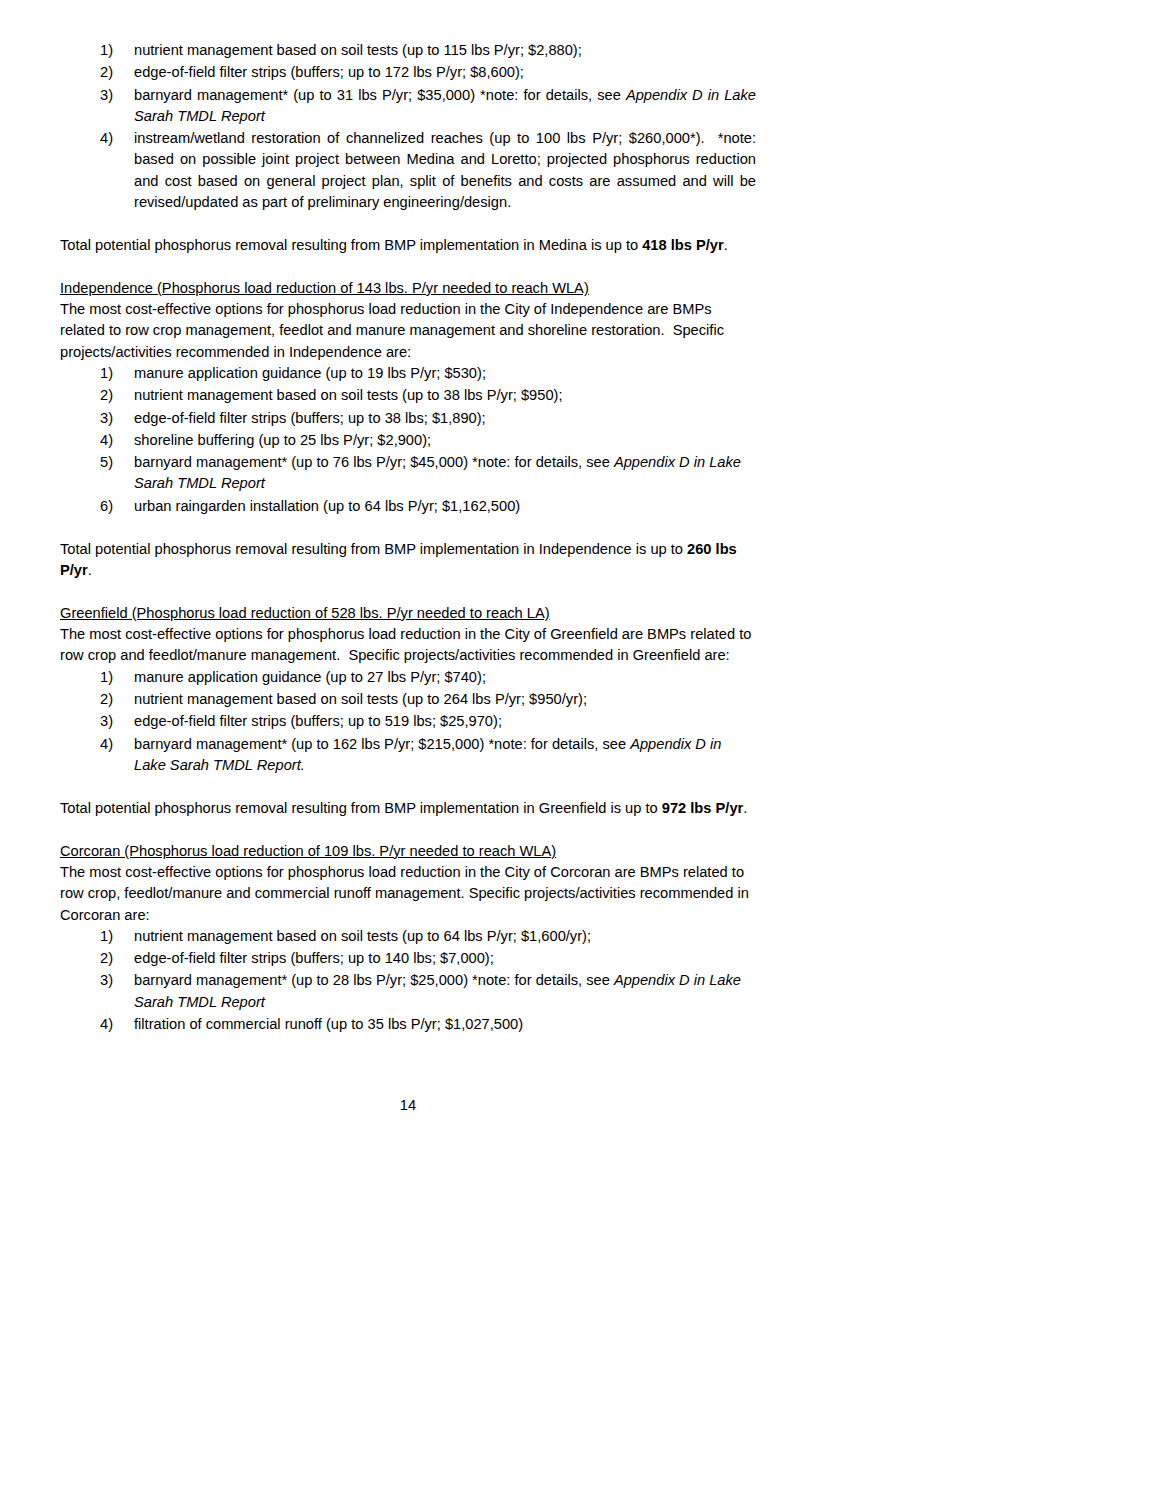nutrient management based on soil tests (up to 115 lbs P/yr; $2,880);
edge-of-field filter strips (buffers; up to 172 lbs P/yr; $8,600);
barnyard management* (up to 31 lbs P/yr; $35,000) *note: for details, see Appendix D in Lake Sarah TMDL Report
instream/wetland restoration of channelized reaches (up to 100 lbs P/yr; $260,000*). *note: based on possible joint project between Medina and Loretto; projected phosphorus reduction and cost based on general project plan, split of benefits and costs are assumed and will be revised/updated as part of preliminary engineering/design.
Total potential phosphorus removal resulting from BMP implementation in Medina is up to 418 lbs P/yr.
Independence (Phosphorus load reduction of 143 lbs. P/yr needed to reach WLA)
The most cost-effective options for phosphorus load reduction in the City of Independence are BMPs related to row crop management, feedlot and manure management and shoreline restoration. Specific projects/activities recommended in Independence are:
manure application guidance (up to 19 lbs P/yr; $530);
nutrient management based on soil tests (up to 38 lbs P/yr; $950);
edge-of-field filter strips (buffers; up to 38 lbs; $1,890);
shoreline buffering (up to 25 lbs P/yr; $2,900);
barnyard management* (up to 76 lbs P/yr; $45,000) *note: for details, see Appendix D in Lake Sarah TMDL Report
urban raingarden installation (up to 64 lbs P/yr; $1,162,500)
Total potential phosphorus removal resulting from BMP implementation in Independence is up to 260 lbs P/yr.
Greenfield (Phosphorus load reduction of 528 lbs. P/yr needed to reach LA)
The most cost-effective options for phosphorus load reduction in the City of Greenfield are BMPs related to row crop and feedlot/manure management. Specific projects/activities recommended in Greenfield are:
manure application guidance (up to 27 lbs P/yr; $740);
nutrient management based on soil tests (up to 264 lbs P/yr; $950/yr);
edge-of-field filter strips (buffers; up to 519 lbs; $25,970);
barnyard management* (up to 162 lbs P/yr; $215,000) *note: for details, see Appendix D in Lake Sarah TMDL Report.
Total potential phosphorus removal resulting from BMP implementation in Greenfield is up to 972 lbs P/yr.
Corcoran (Phosphorus load reduction of 109 lbs. P/yr needed to reach WLA)
The most cost-effective options for phosphorus load reduction in the City of Corcoran are BMPs related to row crop, feedlot/manure and commercial runoff management. Specific projects/activities recommended in Corcoran are:
nutrient management based on soil tests (up to 64 lbs P/yr; $1,600/yr);
edge-of-field filter strips (buffers; up to 140 lbs; $7,000);
barnyard management* (up to 28 lbs P/yr; $25,000) *note: for details, see Appendix D in Lake Sarah TMDL Report
filtration of commercial runoff (up to 35 lbs P/yr; $1,027,500)
14